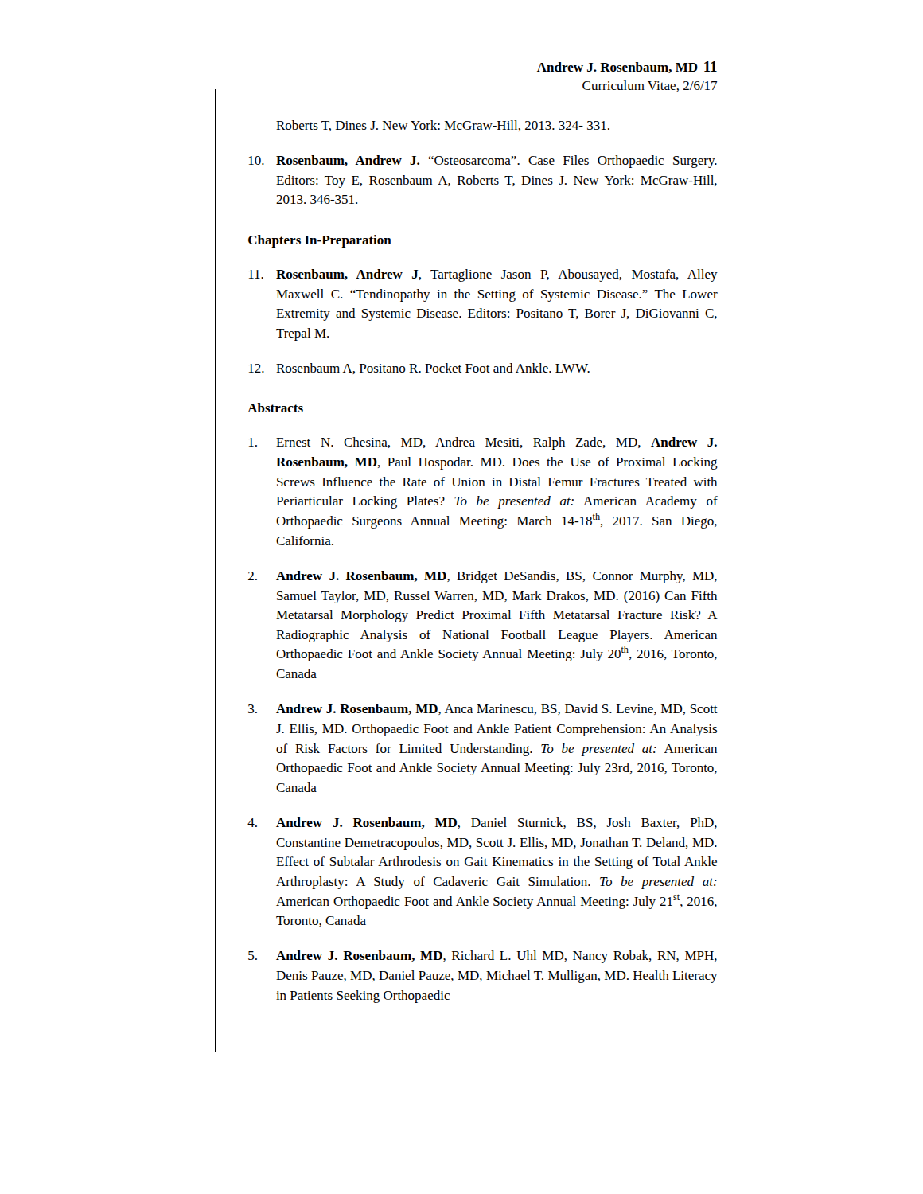Andrew J. Rosenbaum, MD 11
Curriculum Vitae, 2/6/17
Roberts T, Dines J. New York: McGraw-Hill, 2013. 324- 331.
10. Rosenbaum, Andrew J. “Osteosarcoma”. Case Files Orthopaedic Surgery. Editors: Toy E, Rosenbaum A, Roberts T, Dines J. New York: McGraw-Hill, 2013. 346-351.
Chapters In-Preparation
11. Rosenbaum, Andrew J, Tartaglione Jason P, Abousayed, Mostafa, Alley Maxwell C. “Tendinopathy in the Setting of Systemic Disease.” The Lower Extremity and Systemic Disease. Editors: Positano T, Borer J, DiGiovanni C, Trepal M.
12. Rosenbaum A, Positano R. Pocket Foot and Ankle. LWW.
Abstracts
1. Ernest N. Chesina, MD, Andrea Mesiti, Ralph Zade, MD, Andrew J. Rosenbaum, MD, Paul Hospodar. MD. Does the Use of Proximal Locking Screws Influence the Rate of Union in Distal Femur Fractures Treated with Periarticular Locking Plates? To be presented at: American Academy of Orthopaedic Surgeons Annual Meeting: March 14-18th, 2017. San Diego, California.
2. Andrew J. Rosenbaum, MD, Bridget DeSandis, BS, Connor Murphy, MD, Samuel Taylor, MD, Russel Warren, MD, Mark Drakos, MD. (2016) Can Fifth Metatarsal Morphology Predict Proximal Fifth Metatarsal Fracture Risk? A Radiographic Analysis of National Football League Players. American Orthopaedic Foot and Ankle Society Annual Meeting: July 20th, 2016, Toronto, Canada
3. Andrew J. Rosenbaum, MD, Anca Marinescu, BS, David S. Levine, MD, Scott J. Ellis, MD. Orthopaedic Foot and Ankle Patient Comprehension: An Analysis of Risk Factors for Limited Understanding. To be presented at: American Orthopaedic Foot and Ankle Society Annual Meeting: July 23rd, 2016, Toronto, Canada
4. Andrew J. Rosenbaum, MD, Daniel Sturnick, BS, Josh Baxter, PhD, Constantine Demetracopoulos, MD, Scott J. Ellis, MD, Jonathan T. Deland, MD. Effect of Subtalar Arthrodesis on Gait Kinematics in the Setting of Total Ankle Arthroplasty: A Study of Cadaveric Gait Simulation. To be presented at: American Orthopaedic Foot and Ankle Society Annual Meeting: July 21st, 2016, Toronto, Canada
5. Andrew J. Rosenbaum, MD, Richard L. Uhl MD, Nancy Robak, RN, MPH, Denis Pauze, MD, Daniel Pauze, MD, Michael T. Mulligan, MD. Health Literacy in Patients Seeking Orthopaedic